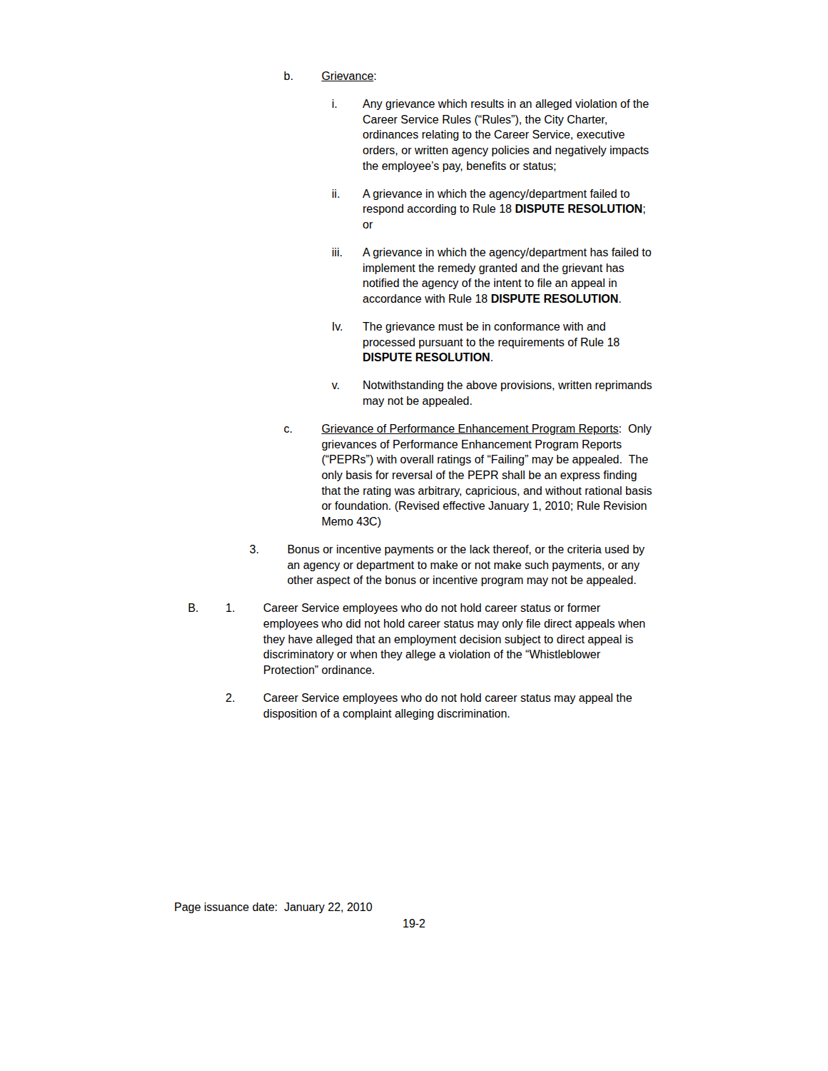b.
Grievance:
i.
Any grievance which results in an alleged violation of the Career Service Rules (“Rules”), the City Charter, ordinances relating to the Career Service, executive orders, or written agency policies and negatively impacts the employee’s pay, benefits or status;
ii.
A grievance in which the agency/department failed to respond according to Rule 18 DISPUTE RESOLUTION; or
iii.
A grievance in which the agency/department has failed to implement the remedy granted and the grievant has notified the agency of the intent to file an appeal in accordance with Rule 18 DISPUTE RESOLUTION.
Iv.
The grievance must be in conformance with and processed pursuant to the requirements of Rule 18 DISPUTE RESOLUTION.
v.
Notwithstanding the above provisions, written reprimands may not be appealed.
c.
Grievance of Performance Enhancement Program Reports: Only grievances of Performance Enhancement Program Reports (“PEPRs”) with overall ratings of “Failing” may be appealed. The only basis for reversal of the PEPR shall be an express finding that the rating was arbitrary, capricious, and without rational basis or foundation. (Revised effective January 1, 2010; Rule Revision Memo 43C)
3.
Bonus or incentive payments or the lack thereof, or the criteria used by an agency or department to make or not make such payments, or any other aspect of the bonus or incentive program may not be appealed.
B.
1.
Career Service employees who do not hold career status or former employees who did not hold career status may only file direct appeals when they have alleged that an employment decision subject to direct appeal is discriminatory or when they allege a violation of the “Whistleblower Protection” ordinance.
2.
Career Service employees who do not hold career status may appeal the disposition of a complaint alleging discrimination.
Page issuance date: January 22, 2010
19-2